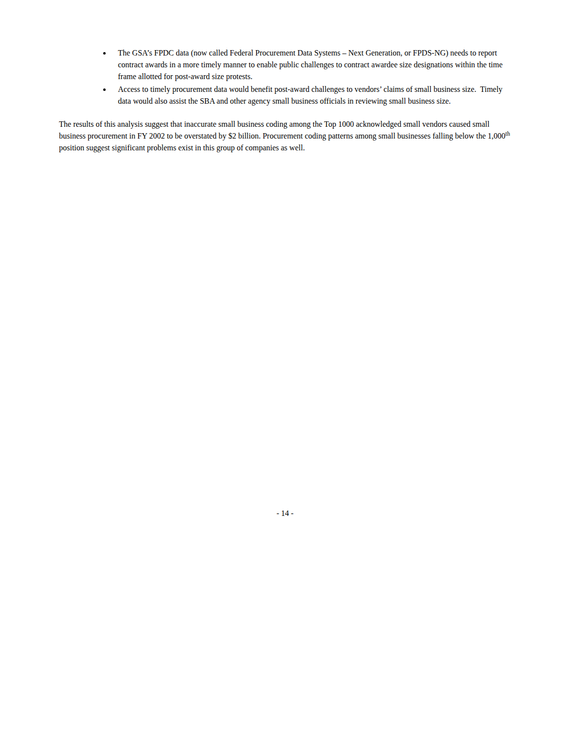The GSA’s FPDC data (now called Federal Procurement Data Systems – Next Generation, or FPDS-NG) needs to report contract awards in a more timely manner to enable public challenges to contract awardee size designations within the time frame allotted for post-award size protests.
Access to timely procurement data would benefit post-award challenges to vendors’ claims of small business size. Timely data would also assist the SBA and other agency small business officials in reviewing small business size.
The results of this analysis suggest that inaccurate small business coding among the Top 1000 acknowledged small vendors caused small business procurement in FY 2002 to be overstated by $2 billion. Procurement coding patterns among small businesses falling below the 1,000th position suggest significant problems exist in this group of companies as well.
- 14 -